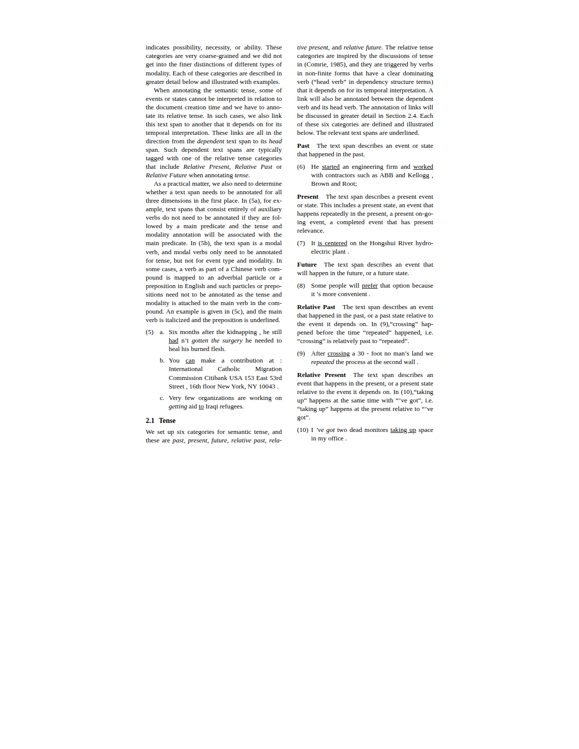indicates possibility, necessity, or ability. These categories are very coarse-grained and we did not get into the finer distinctions of different types of modality. Each of these categories are described in greater detail below and illustrated with examples.
When annotating the semantic tense, some of events or states cannot be interpreted in relation to the document creation time and we have to annotate its relative tense. In such cases, we also link this text span to another that it depends on for its temporal interpretation. These links are all in the direction from the dependent text span to its head span. Such dependent text spans are typically tagged with one of the relative tense categories that include Relative Present, Relative Past or Relative Future when annotating tense.
As a practical matter, we also need to determine whether a text span needs to be annotated for all three dimensions in the first place. In (5a), for example, text spans that consist entirely of auxiliary verbs do not need to be annotated if they are followed by a main predicate and the tense and modality annotation will be associated with the main predicate. In (5b), the text span is a modal verb, and modal verbs only need to be annotated for tense, but not for event type and modality. In some cases, a verb as part of a Chinese verb compound is mapped to an adverbial particle or a preposition in English and such particles or prepositions need not to be annotated as the tense and modality is attached to the main verb in the compound. An example is given in (5c), and the main verb is italicized and the preposition is underlined.
(5)
a. Six months after the kidnapping , he still had n’t gotten the surgery he needed to heal his burned flesh.
b. You can make a contribution at : International Catholic Migration Commission Citibank USA 153 East 53rd Street , 16th floor New York, NY 10043 .
c. Very few organizations are working on getting aid to Iraqi refugees.
2.1 Tense
We set up six categories for semantic tense, and these are past, present, future, relative past, relative present, and relative future. The relative tense categories are inspired by the discussions of tense in (Comrie, 1985), and they are triggered by verbs in non-finite forms that have a clear dominating verb (“head verb” in dependency structure terms) that it depends on for its temporal interpretation. A link will also be annotated between the dependent verb and its head verb. The annotation of links will be discussed in greater detail in Section 2.4. Each of these six categories are defined and illustrated below. The relevant text spans are underlined.
Past The text span describes an event or state that happened in the past.
(6)
He started an engineering firm and worked with contractors such as ABB and Kellogg , Brown and Root;
Present The text span describes a present event or state. This includes a present state, an event that happens repeatedly in the present, a present on-going event, a completed event that has present relevance.
(7)
It is centered on the Hongshui River hydroelectric plant .
Future The text span describes an event that will happen in the future, or a future state.
(8)
Some people will prefer that option because it ’s more convenient .
Relative Past The text span describes an event that happened in the past, or a past state relative to the event it depends on. In (9),“crossing” happened before the time “repeated” happened, i.e. “crossing” is relatively past to “repeated”.
(9)
After crossing a 30 - foot no man’s land we repeated the process at the second wall .
Relative Present The text span describes an event that happens in the present, or a present state relative to the event it depends on. In (10),“taking up” happens at the same time with “’ve got”, i.e. “taking up” happens at the present relative to “’ve got”.
(10)
I ’ve got two dead monitors taking up space in my office .